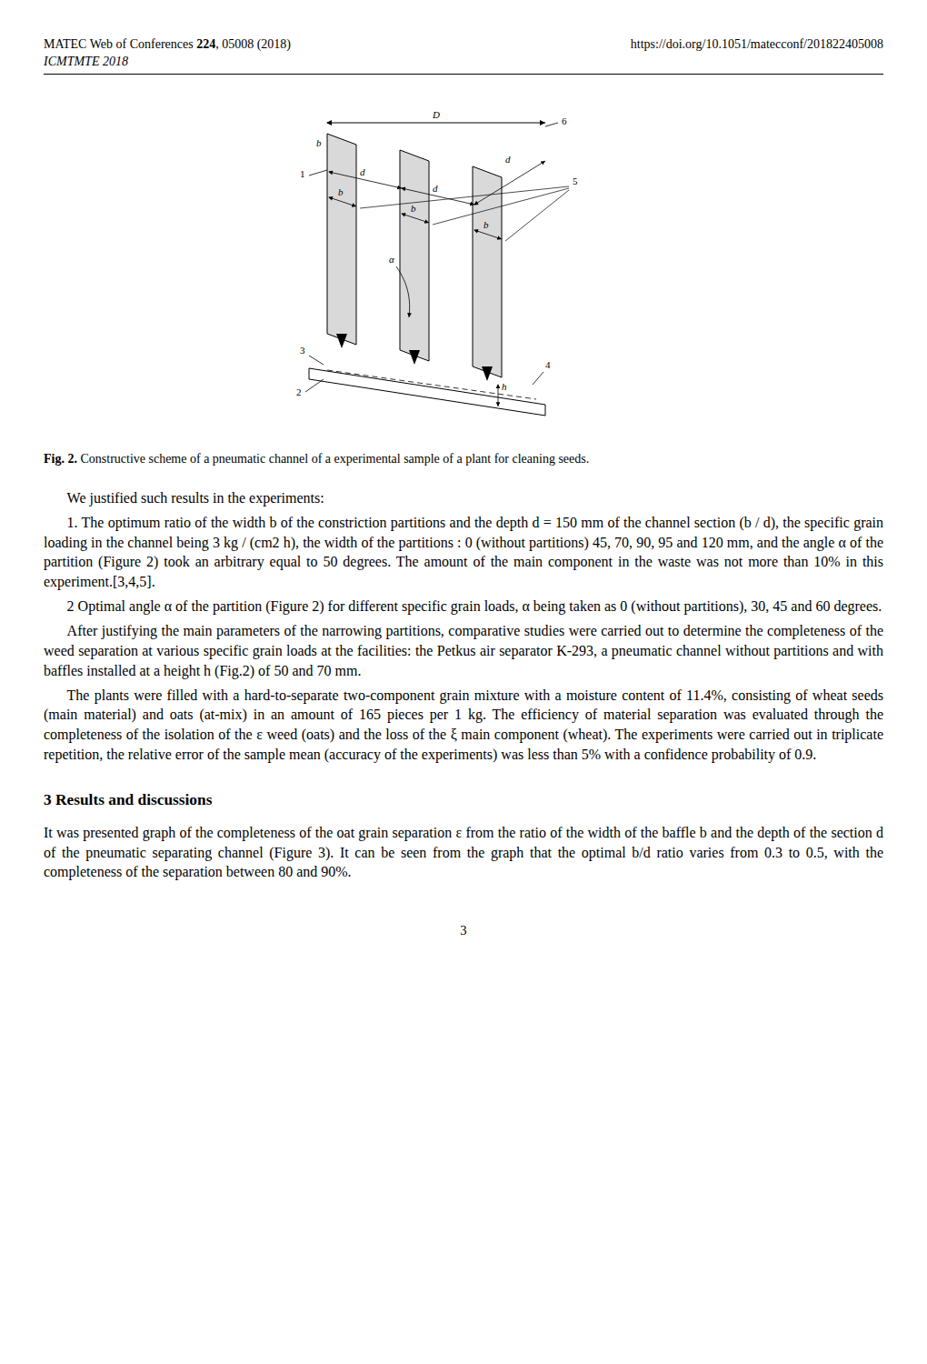MATEC Web of Conferences 224, 05008 (2018) ICMTMTE 2018
https://doi.org/10.1051/matecconf/201822405008
D 6 b 1 d d d b b b 5 α 3 2 4 h
Fig. 2. Constructive scheme of a pneumatic channel of a experimental sample of a plant for cleaning seeds.
We justified such results in the experiments:
1. The optimum ratio of the width b of the constriction partitions and the depth d = 150 mm of the channel section (b / d), the specific grain loading in the channel being 3 kg / (cm2 h), the width of the partitions : 0 (without partitions) 45, 70, 90, 95 and 120 mm, and the angle α of the partition (Figure 2) took an arbitrary equal to 50 degrees. The amount of the main component in the waste was not more than 10% in this experiment.[3,4,5].
2 Optimal angle α of the partition (Figure 2) for different specific grain loads, α being taken as 0 (without partitions), 30, 45 and 60 degrees.
After justifying the main parameters of the narrowing partitions, comparative studies were carried out to determine the completeness of the weed separation at various specific grain loads at the facilities: the Petkus air separator K-293, a pneumatic channel without partitions and with baffles installed at a height h (Fig.2) of 50 and 70 mm.
The plants were filled with a hard-to-separate two-component grain mixture with a moisture content of 11.4%, consisting of wheat seeds (main material) and oats (at-mix) in an amount of 165 pieces per 1 kg. The efficiency of material separation was evaluated through the completeness of the isolation of the ε weed (oats) and the loss of the ξ main component (wheat). The experiments were carried out in triplicate repetition, the relative error of the sample mean (accuracy of the experiments) was less than 5% with a confidence probability of 0.9.
3 Results and discussions
It was presented graph of the completeness of the oat grain separation ε from the ratio of the width of the baffle b and the depth of the section d of the pneumatic separating channel (Figure 3). It can be seen from the graph that the optimal b/d ratio varies from 0.3 to 0.5, with the completeness of the separation between 80 and 90%.
3